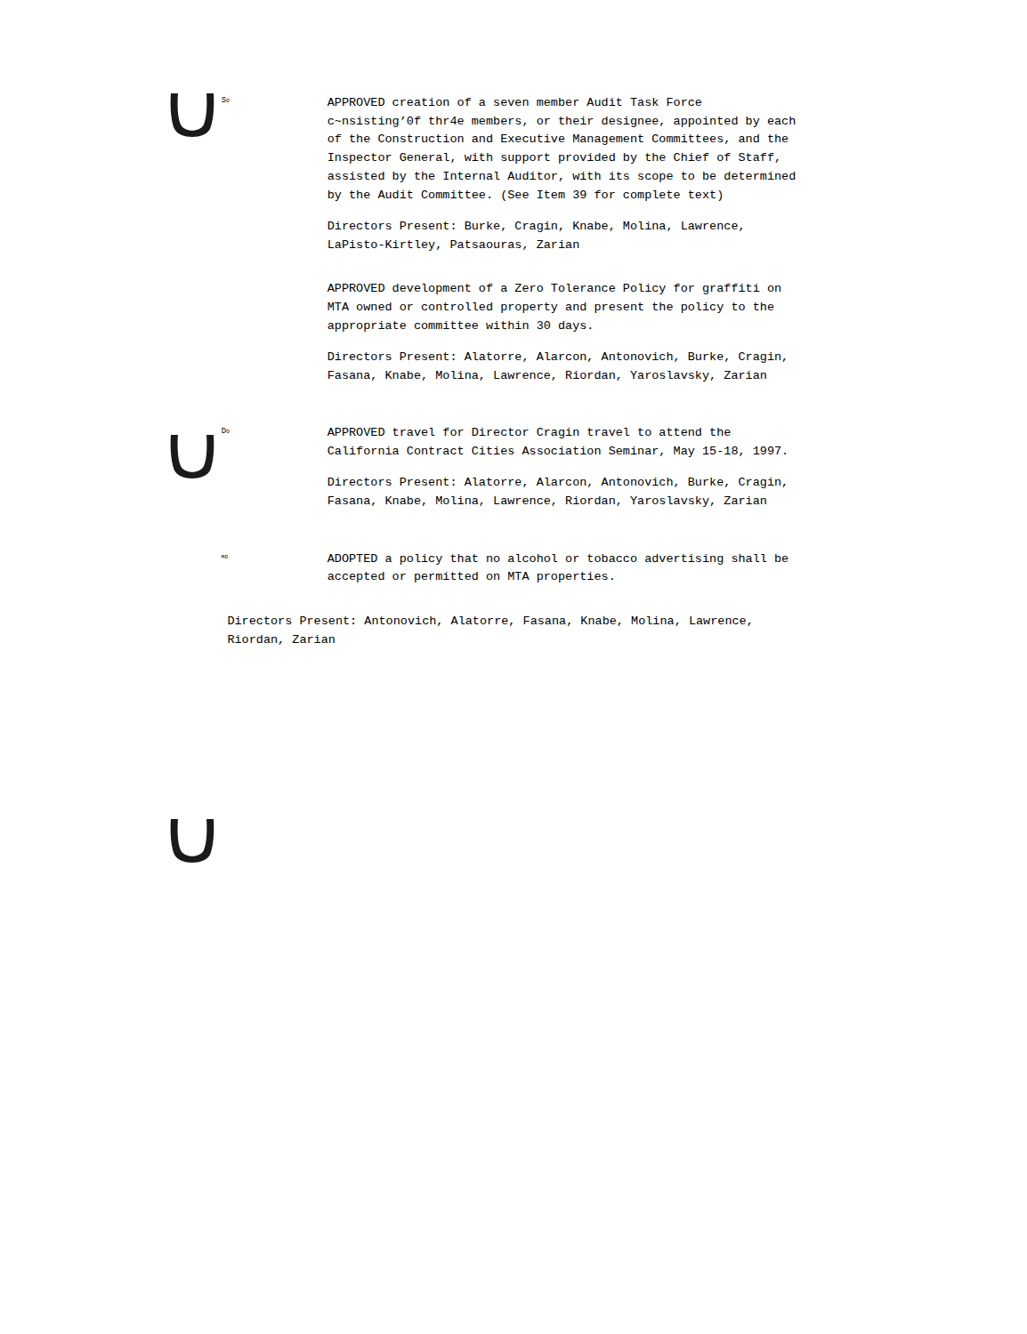So
APPROVED creation of a seven member Audit Task Force c~nsisting’0f thr4e members, or their designee, appointed by each of the Construction and Executive Management Committees, and the Inspector General, with support provided by the Chief of Staff, assisted by the Internal Auditor, with its scope to be determined by the Audit Committee. (See Item 39 for complete text)
Directors Present: Burke, Cragin, Knabe, Molina, Lawrence, LaPisto-Kirtley, Patsaouras, Zarian
APPROVED development of a Zero Tolerance Policy for graffiti on MTA owned or controlled property and present the policy to the appropriate committee within 30 days.
Directors Present: Alatorre, Alarcon, Antonovich, Burke, Cragin, Fasana, Knabe, Molina, Lawrence, Riordan, Yaroslavsky, Zarian
Do
APPROVED travel for Director Cragin travel to attend the California Contract Cities Association Seminar, May 15-18, 1997.
Directors Present: Alatorre, Alarcon, Antonovich, Burke, Cragin, Fasana, Knabe, Molina, Lawrence, Riordan, Yaroslavsky, Zarian
mo
ADOPTED a policy that no alcohol or tobacco advertising shall be accepted or permitted on MTA properties.
Directors Present: Antonovich, Alatorre, Fasana, Knabe, Molina, Lawrence, Riordan, Zarian